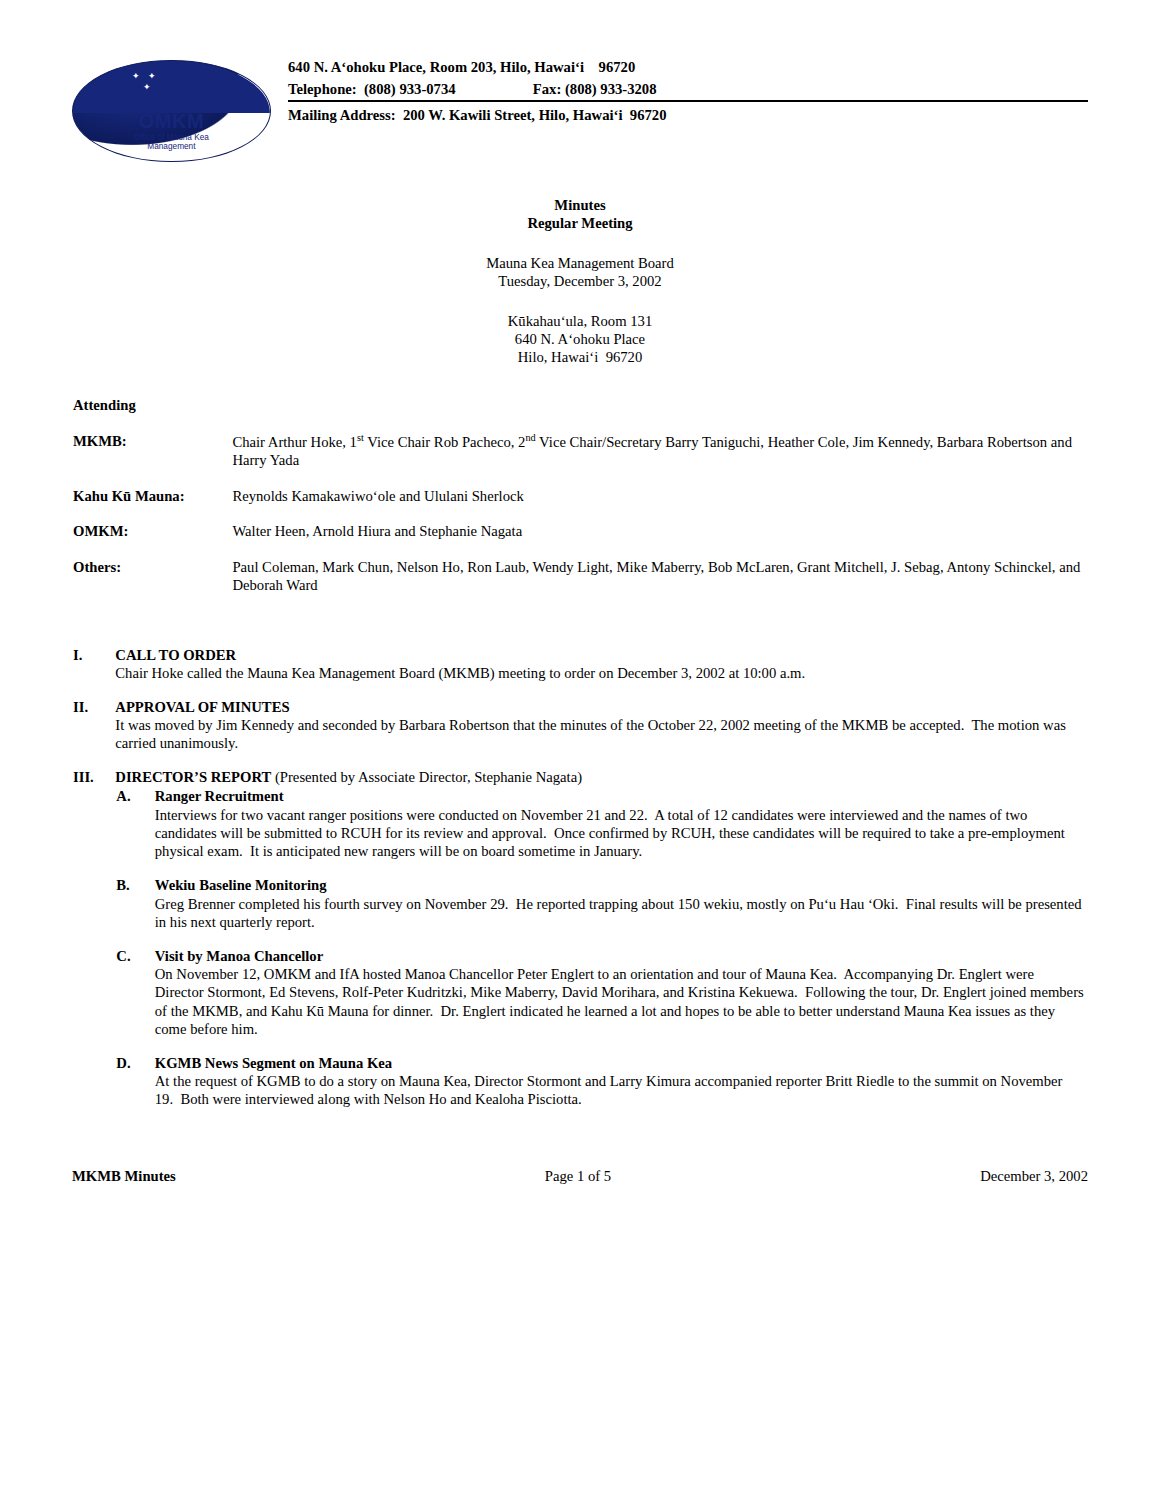✦ ✦
✦
OMKM
Office of Mauna Kea
Management
640 N. Aʻohoku Place, Room 203, Hilo, Hawaiʻi 96720
Telephone: (808) 933-0734 Fax: (808) 933-3208
Mailing Address: 200 W. Kawili Street, Hilo, Hawaiʻi 96720
Minutes
Regular Meeting
Mauna Kea Management Board
Tuesday, December 3, 2002
Kūkahauʻula, Room 131
640 N. Aʻohoku Place
Hilo, Hawaiʻi 96720
| Attending | |
| MKMB: | Chair Arthur Hoke, 1 st Vice Chair Rob Pacheco, 2 nd Vice Chair/Secretary Barry Taniguchi, Heather Cole, Jim Kennedy, Barbara Robertson and Harry Yada |
| Kahu Kū Mauna: | Reynolds Kamakawiwoʻole and Ululani Sherlock |
| OMKM: | Walter Heen, Arnold Hiura and Stephanie Nagata |
| Others: | Paul Coleman, Mark Chun, Nelson Ho, Ron Laub, Wendy Light, Mike Maberry, Bob McLaren, Grant Mitchell, J. Sebag, Antony Schinckel, and Deborah Ward |
| I. | CALL TO ORDER Chair Hoke called the Mauna Kea Management Board (MKMB) meeting to order on December 3, 2002 at 10:00 a.m. |
| II. | APPROVAL OF MINUTES It was moved by Jim Kennedy and seconded by Barbara Robertson that the minutes of the October 22, 2002 meeting of the MKMB be accepted. The motion was carried unanimously. |
| III. | DIRECTOR’S REPORT (Presented by Associate Director, Stephanie Nagata) / A. / Ranger Recruitment Interviews for two vacant ranger positions were conducted on November 21 and 22. A total of 12 candidates were interviewed and the names of two candidates will be submitted to RCUH for its review and approval. Once confirmed by RCUH, these candidates will be required to take a pre-employment physical exam. It is anticipated new rangers will be on board sometime in January. / / B. / Wekiu Baseline Monitoring Greg Brenner completed his fourth survey on November 29. He reported trapping about 150 wekiu, mostly on Puʻu Hau ʻOki. Final results will be presented in his next quarterly report. / / C. / Visit by Manoa Chancellor On November 12, OMKM and IfA hosted Manoa Chancellor Peter Englert to an orientation and tour of Mauna Kea. Accompanying Dr. Englert were Director Stormont, Ed Stevens, Rolf-Peter Kudritzki, Mike Maberry, David Morihara, and Kristina Kekuewa. Following the tour, Dr. Englert joined members of the MKMB, and Kahu Kū Mauna for dinner. Dr. Englert indicated he learned a lot and hopes to be able to better understand Mauna Kea issues as they come before him. / / D. / KGMB News Segment on Mauna Kea At the request of KGMB to do a story on Mauna Kea, Director Stormont and Larry Kimura accompanied reporter Britt Riedle to the summit on November 19. Both were interviewed along with Nelson Ho and Kealoha Pisciotta. / |
MKMB Minutes
Page 1 of 5
December 3, 2002